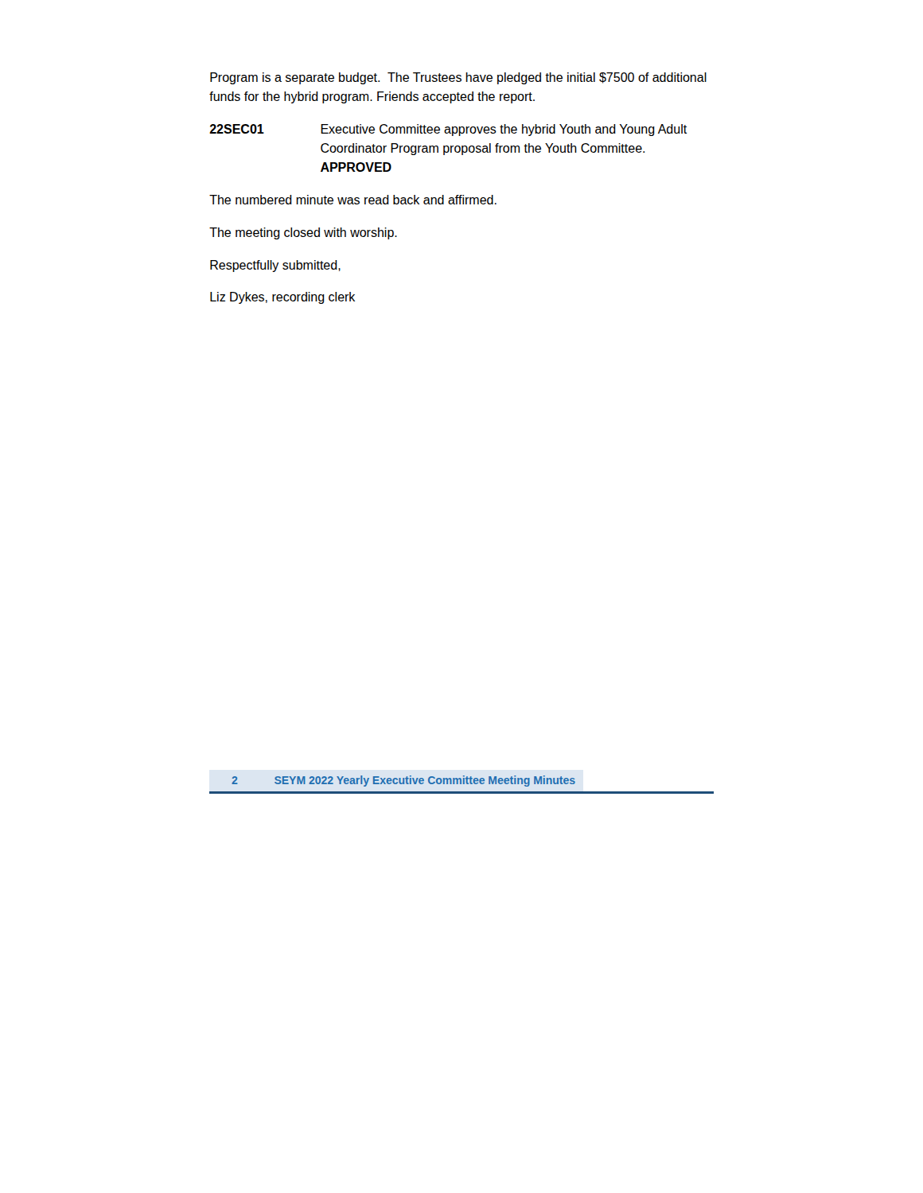Program is a separate budget. The Trustees have pledged the initial $7500 of additional funds for the hybrid program. Friends accepted the report.
22SEC01
Executive Committee approves the hybrid Youth and Young Adult Coordinator Program proposal from the Youth Committee. APPROVED
The numbered minute was read back and affirmed.
The meeting closed with worship.
Respectfully submitted,
Liz Dykes, recording clerk
2
SEYM 2022 Yearly Executive Committee Meeting Minutes